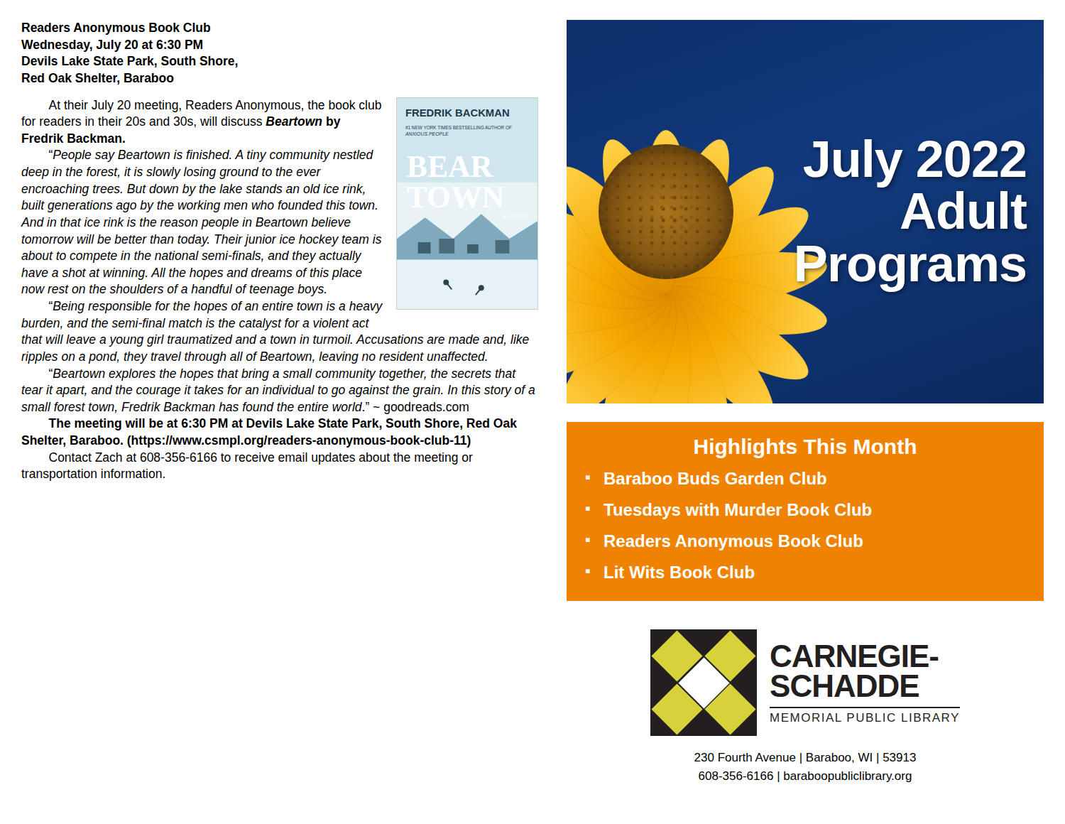Readers Anonymous Book Club
Wednesday, July 20 at 6:30 PM
Devils Lake State Park, South Shore,
Red Oak Shelter, Baraboo
FREDRIK BACKMAN #1 NEW YORK TIMES BESTSELLING AUTHOR OF ANXIOUS PEOPLE BEAR TOWN A NOVEL
At their July 20 meeting, Readers Anonymous, the book club for readers in their 20s and 30s, will discuss Beartown by Fredrik Backman.
“People say Beartown is finished. A tiny community nestled deep in the forest, it is slowly losing ground to the ever encroaching trees. But down by the lake stands an old ice rink, built generations ago by the working men who founded this town. And in that ice rink is the reason people in Beartown believe tomorrow will be better than today. Their junior ice hockey team is about to compete in the national semi-finals, and they actually have a shot at winning. All the hopes and dreams of this place now rest on the shoulders of a handful of teenage boys.
“Being responsible for the hopes of an entire town is a heavy burden, and the semi-final match is the catalyst for a violent act that will leave a young girl traumatized and a town in turmoil. Accusations are made and, like ripples on a pond, they travel through all of Beartown, leaving no resident unaffected.
“Beartown explores the hopes that bring a small community together, the secrets that tear it apart, and the courage it takes for an individual to go against the grain. In this story of a small forest town, Fredrik Backman has found the entire world.” ~ goodreads.com
The meeting will be at 6:30 PM at Devils Lake State Park, South Shore, Red Oak Shelter, Baraboo. (https://www.csmpl.org/readers-anonymous-book-club-11)
Contact Zach at 608-356-6166 to receive email updates about the meeting or transportation information.
July 2022 Adult Programs
Highlights This Month
Baraboo Buds Garden Club
Tuesdays with Murder Book Club
Readers Anonymous Book Club
Lit Wits Book Club
CARNEGIE- SCHADDE MEMORIAL PUBLIC LIBRARY
230 Fourth Avenue | Baraboo, WI | 53913
608-356-6166 | baraboopubliclibrary.org